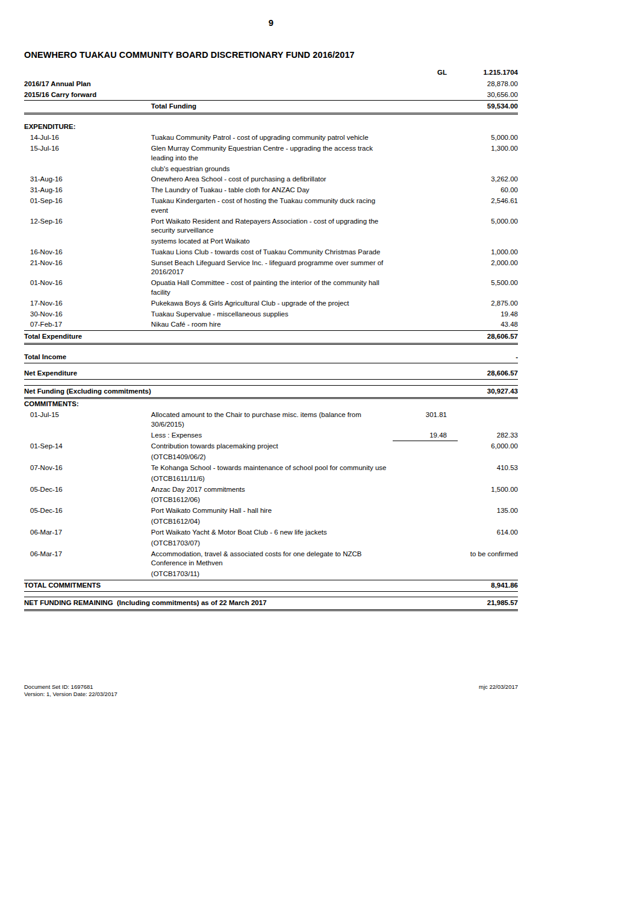9
ONEWHERO TUAKAU COMMUNITY BOARD DISCRETIONARY FUND 2016/2017
| | | GL | 1.215.1704 |
| 2016/17 Annual Plan | | | 28,878.00 |
| 2015/16 Carry forward | | | 30,656.00 |
| | Total Funding | | 59,534.00 |
| EXPENDITURE: | | | |
| 14-Jul-16 | Tuakau Community Patrol - cost of upgrading community patrol vehicle | | 5,000.00 |
| 15-Jul-16 | Glen Murray Community Equestrian Centre - upgrading the access track leading into the | | 1,300.00 |
| | club's equestrian grounds | | |
| 31-Aug-16 | Onewhero Area School - cost of purchasing a defibrillator | | 3,262.00 |
| 31-Aug-16 | The Laundry of Tuakau - table cloth for ANZAC Day | | 60.00 |
| 01-Sep-16 | Tuakau Kindergarten - cost of hosting the Tuakau community duck racing event | | 2,546.61 |
| 12-Sep-16 | Port Waikato Resident and Ratepayers Association - cost of upgrading the security surveillance | | 5,000.00 |
| | systems located at Port Waikato | | |
| 16-Nov-16 | Tuakau Lions Club - towards cost of Tuakau Community Christmas Parade | | 1,000.00 |
| 21-Nov-16 | Sunset Beach Lifeguard Service Inc. - lifeguard programme over summer of 2016/2017 | | 2,000.00 |
| 01-Nov-16 | Opuatia Hall Committee - cost of painting the interior of the community hall facility | | 5,500.00 |
| 17-Nov-16 | Pukekawa Boys & Girls Agricultural Club - upgrade of the project | | 2,875.00 |
| 30-Nov-16 | Tuakau Supervalue - miscellaneous supplies | | 19.48 |
| 07-Feb-17 | Nikau Café - room hire | | 43.48 |
| Total Expenditure | | | 28,606.57 |
| Total Income | | | - |
| Net Expenditure | | | 28,606.57 |
| Net Funding (Excluding commitments) | | | 30,927.43 |
| COMMITMENTS: | | | |
| 01-Jul-15 | Allocated amount to the Chair to purchase misc. items (balance from 30/6/2015) | 301.81 | |
| | Less : Expenses | 19.48 | 282.33 |
| 01-Sep-14 | Contribution towards placemaking project | | 6,000.00 |
| | (OTCB1409/06/2) | | |
| 07-Nov-16 | Te Kohanga School - towards maintenance of school pool for community use | | 410.53 |
| | (OTCB1611/11/6) | | |
| 05-Dec-16 | Anzac Day 2017 commitments | | 1,500.00 |
| | (OTCB1612/06) | | |
| 05-Dec-16 | Port Waikato Community Hall - hall hire | | 135.00 |
| | (OTCB1612/04) | | |
| 06-Mar-17 | Port Waikato Yacht & Motor Boat Club - 6 new life jackets | | 614.00 |
| | (OTCB1703/07) | | |
| 06-Mar-17 | Accommodation, travel & associated costs for one delegate to NZCB Conference in Methven | | to be confirmed |
| | (OTCB1703/11) | | |
| TOTAL COMMITMENTS | | | 8,941.86 |
| NET FUNDING REMAINING (Including commitments) as of 22 March 2017 | 21,985.57 |
Document Set ID: 1697681
Version: 1, Version Date: 22/03/2017
mjc 22/03/2017